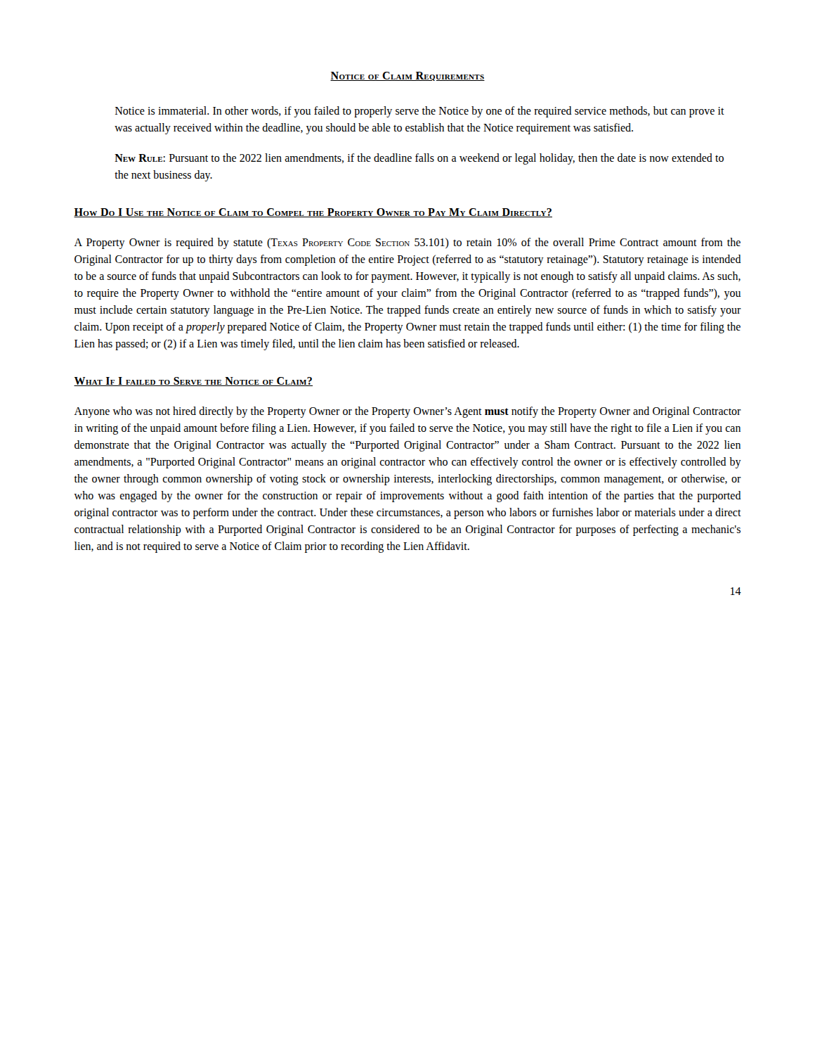Notice of Claim Requirements
Notice is immaterial. In other words, if you failed to properly serve the Notice by one of the required service methods, but can prove it was actually received within the deadline, you should be able to establish that the Notice requirement was satisfied.
New Rule: Pursuant to the 2022 lien amendments, if the deadline falls on a weekend or legal holiday, then the date is now extended to the next business day.
How Do I Use the Notice of Claim to Compel the Property Owner to Pay My Claim Directly?
A Property Owner is required by statute (Texas Property Code Section 53.101) to retain 10% of the overall Prime Contract amount from the Original Contractor for up to thirty days from completion of the entire Project (referred to as “statutory retainage”). Statutory retainage is intended to be a source of funds that unpaid Subcontractors can look to for payment. However, it typically is not enough to satisfy all unpaid claims. As such, to require the Property Owner to withhold the “entire amount of your claim” from the Original Contractor (referred to as “trapped funds”), you must include certain statutory language in the Pre-Lien Notice. The trapped funds create an entirely new source of funds in which to satisfy your claim. Upon receipt of a properly prepared Notice of Claim, the Property Owner must retain the trapped funds until either: (1) the time for filing the Lien has passed; or (2) if a Lien was timely filed, until the lien claim has been satisfied or released.
What If I failed to Serve the Notice of Claim?
Anyone who was not hired directly by the Property Owner or the Property Owner’s Agent must notify the Property Owner and Original Contractor in writing of the unpaid amount before filing a Lien. However, if you failed to serve the Notice, you may still have the right to file a Lien if you can demonstrate that the Original Contractor was actually the “Purported Original Contractor” under a Sham Contract. Pursuant to the 2022 lien amendments, a "Purported Original Contractor" means an original contractor who can effectively control the owner or is effectively controlled by the owner through common ownership of voting stock or ownership interests, interlocking directorships, common management, or otherwise, or who was engaged by the owner for the construction or repair of improvements without a good faith intention of the parties that the purported original contractor was to perform under the contract. Under these circumstances, a person who labors or furnishes labor or materials under a direct contractual relationship with a Purported Original Contractor is considered to be an Original Contractor for purposes of perfecting a mechanic's lien, and is not required to serve a Notice of Claim prior to recording the Lien Affidavit.
14